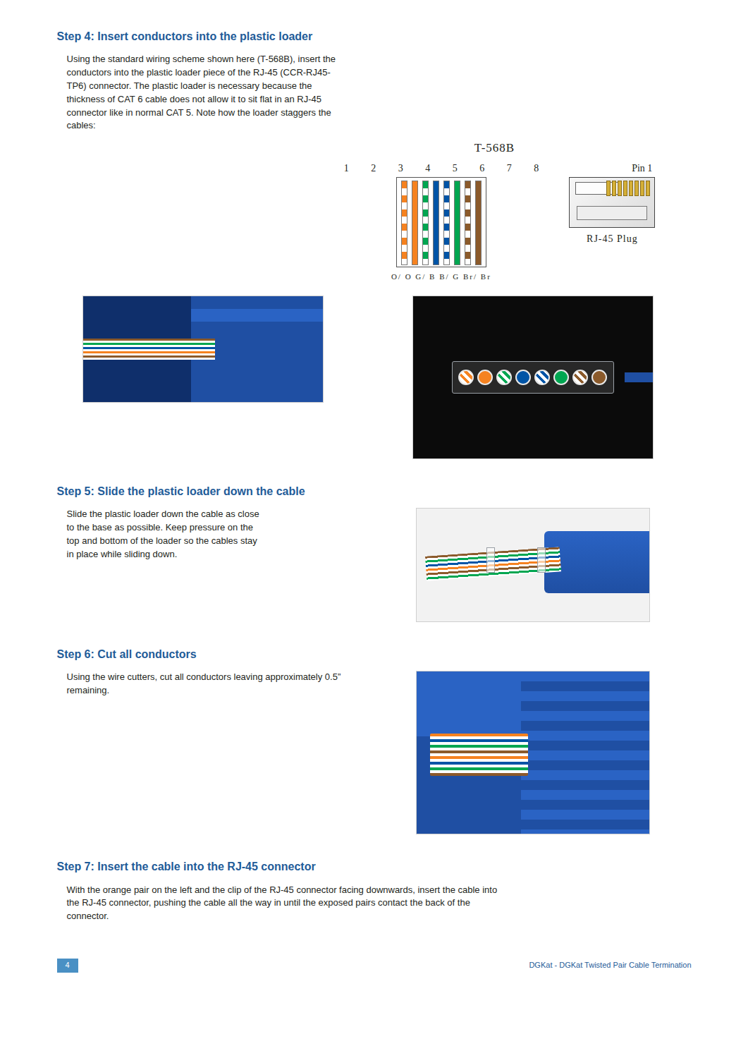Step 4: Insert conductors into the plastic loader
Using the standard wiring scheme shown here (T-568B), insert the conductors into the plastic loader piece of the RJ-45 (CCR-RJ45-TP6) connector. The plastic loader is necessary because the thickness of CAT 6 cable does not allow it to sit flat in an RJ-45 connector like in normal CAT 5. Note how the loader staggers the cables:
T-568B
1 2 3 4 5 6 7 8
O/ O G/ B B/ G Br/ Br
Pin 1
RJ-45 Plug
Step 5: Slide the plastic loader down the cable
Slide the plastic loader down the cable as close to the base as possible. Keep pressure on the top and bottom of the loader so the cables stay in place while sliding down.
Step 6: Cut all conductors
Using the wire cutters, cut all conductors leaving approximately 0.5” remaining.
Step 7: Insert the cable into the RJ-45 connector
With the orange pair on the left and the clip of the RJ-45 connector facing downwards, insert the cable into the RJ-45 connector, pushing the cable all the way in until the exposed pairs contact the back of the connector.
4 DGKat - DGKat Twisted Pair Cable Termination